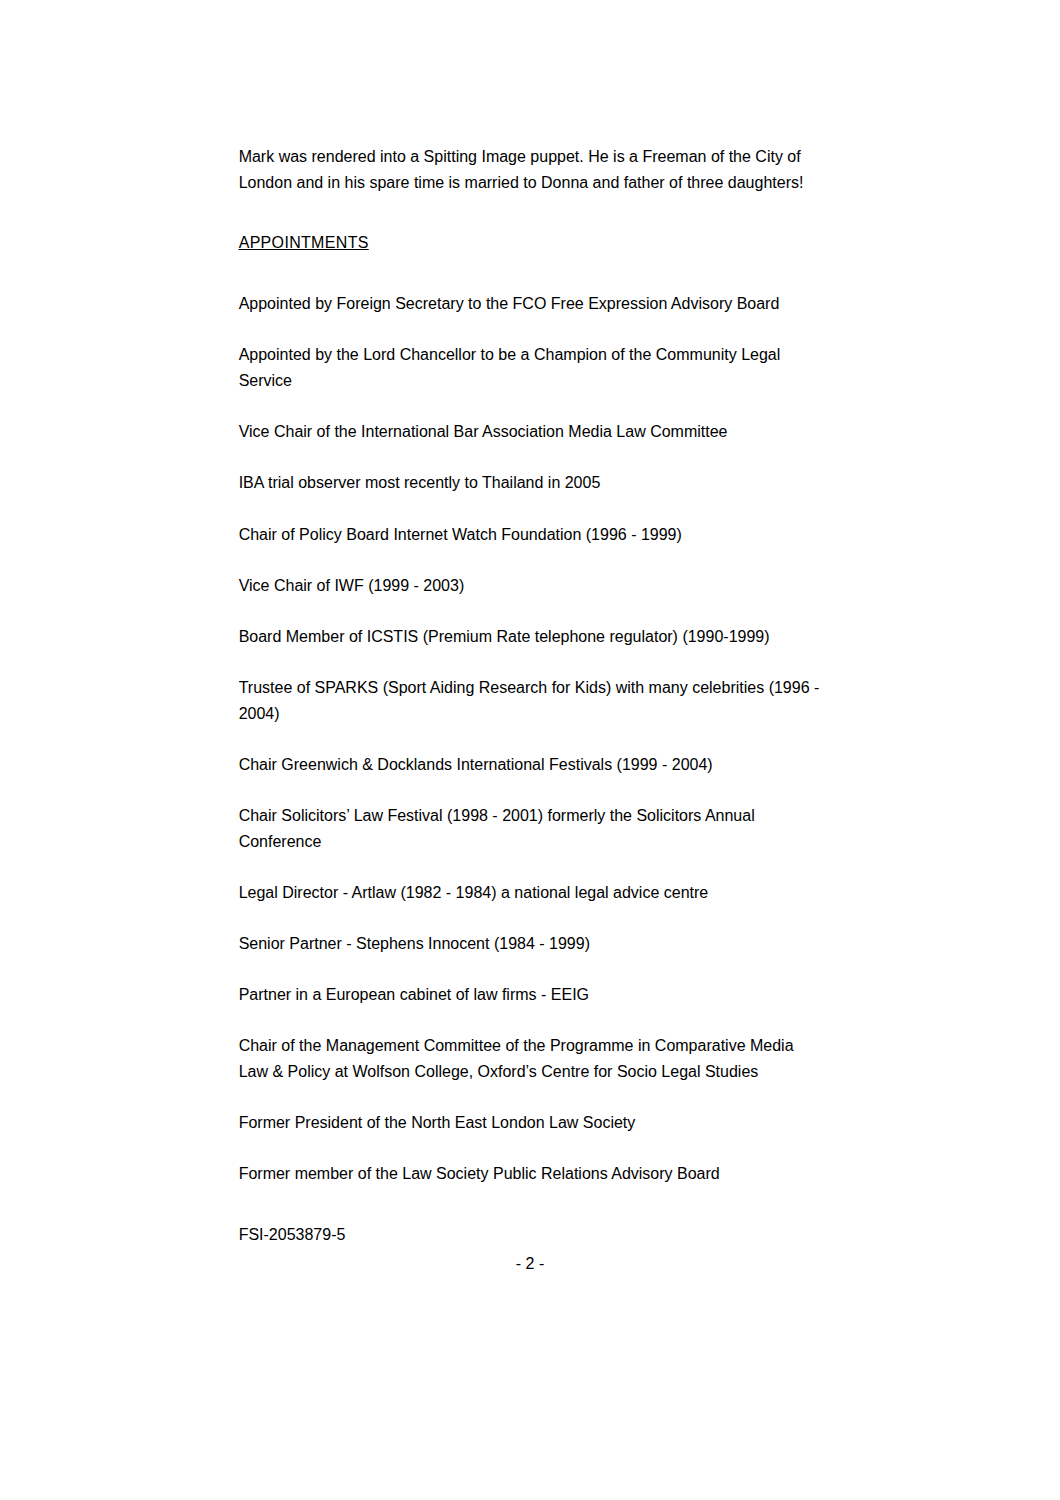Mark was rendered into a Spitting Image puppet. He is a Freeman of the City of London and in his spare time is married to Donna and father of three daughters!
APPOINTMENTS
Appointed by Foreign Secretary to the FCO Free Expression Advisory Board
Appointed by the Lord Chancellor to be a Champion of the Community Legal Service
Vice Chair of the International Bar Association Media Law Committee
IBA trial observer most recently to Thailand in 2005
Chair of Policy Board Internet Watch Foundation (1996 - 1999)
Vice Chair of IWF (1999 - 2003)
Board Member of ICSTIS (Premium Rate telephone regulator) (1990-1999)
Trustee of SPARKS (Sport Aiding Research for Kids) with many celebrities (1996 - 2004)
Chair Greenwich & Docklands International Festivals (1999 - 2004)
Chair Solicitors’ Law Festival (1998 - 2001) formerly the Solicitors Annual Conference
Legal Director - Artlaw (1982 - 1984) a national legal advice centre
Senior Partner - Stephens Innocent (1984 - 1999)
Partner in a European cabinet of law firms - EEIG
Chair of the Management Committee of the Programme in Comparative Media Law & Policy at Wolfson College, Oxford’s Centre for Socio Legal Studies
Former President of the North East London Law Society
Former member of the Law Society Public Relations Advisory Board
FSI-2053879-5
- 2 -